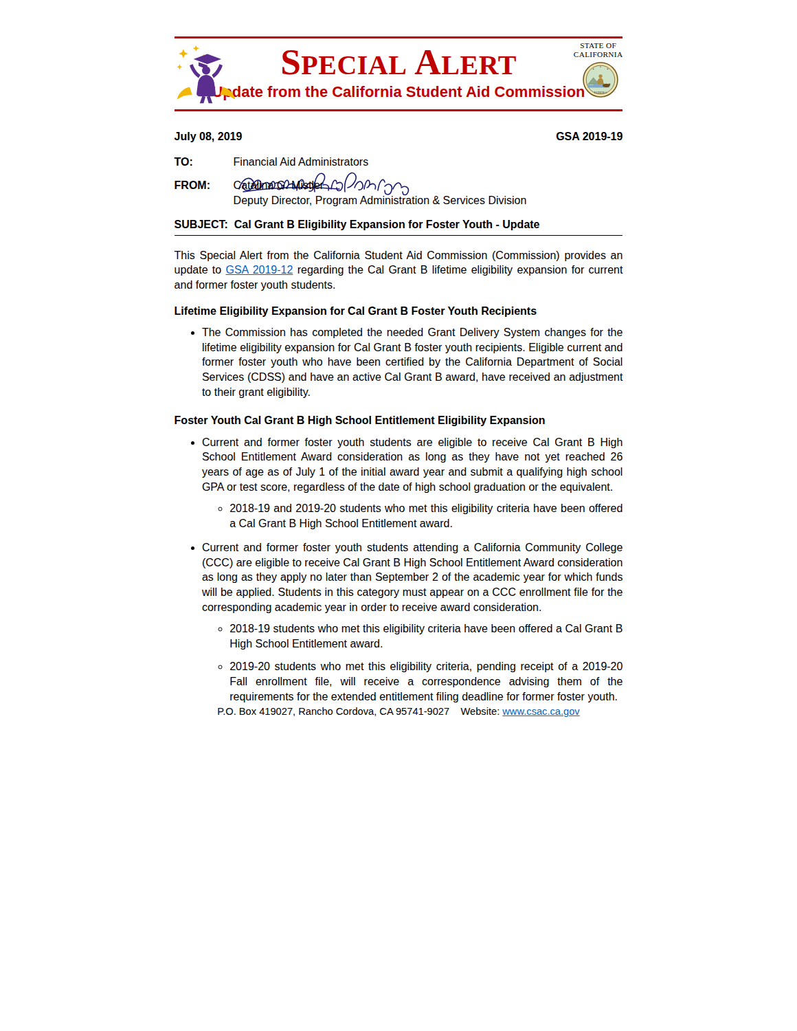STATE OF
CALIFORNIA
EUREKA
SPECIAL ALERT
Update from the California Student Aid Commission
July 08, 2019
GSA 2019-19
| TO: | Financial Aid Administrators |
| FROM: | Catalina G. Mistler Deputy Director, Program Administration & Services Division |
SUBJECT: Cal Grant B Eligibility Expansion for Foster Youth - Update
This Special Alert from the California Student Aid Commission (Commission) provides an update to GSA 2019-12 regarding the Cal Grant B lifetime eligibility expansion for current and former foster youth students.
Lifetime Eligibility Expansion for Cal Grant B Foster Youth Recipients
The Commission has completed the needed Grant Delivery System changes for the lifetime eligibility expansion for Cal Grant B foster youth recipients. Eligible current and former foster youth who have been certified by the California Department of Social Services (CDSS) and have an active Cal Grant B award, have received an adjustment to their grant eligibility.
Foster Youth Cal Grant B High School Entitlement Eligibility Expansion
Current and former foster youth students are eligible to receive Cal Grant B High School Entitlement Award consideration as long as they have not yet reached 26 years of age as of July 1 of the initial award year and submit a qualifying high school GPA or test score, regardless of the date of high school graduation or the equivalent.
2018-19 and 2019-20 students who met this eligibility criteria have been offered a Cal Grant B High School Entitlement award.
Current and former foster youth students attending a California Community College (CCC) are eligible to receive Cal Grant B High School Entitlement Award consideration as long as they apply no later than September 2 of the academic year for which funds will be applied. Students in this category must appear on a CCC enrollment file for the corresponding academic year in order to receive award consideration.
2018-19 students who met this eligibility criteria have been offered a Cal Grant B High School Entitlement award.
2019-20 students who met this eligibility criteria, pending receipt of a 2019-20 Fall enrollment file, will receive a correspondence advising them of the requirements for the extended entitlement filing deadline for former foster youth.
P.O. Box 419027, Rancho Cordova, CA 95741-9027 Website: www.csac.ca.gov